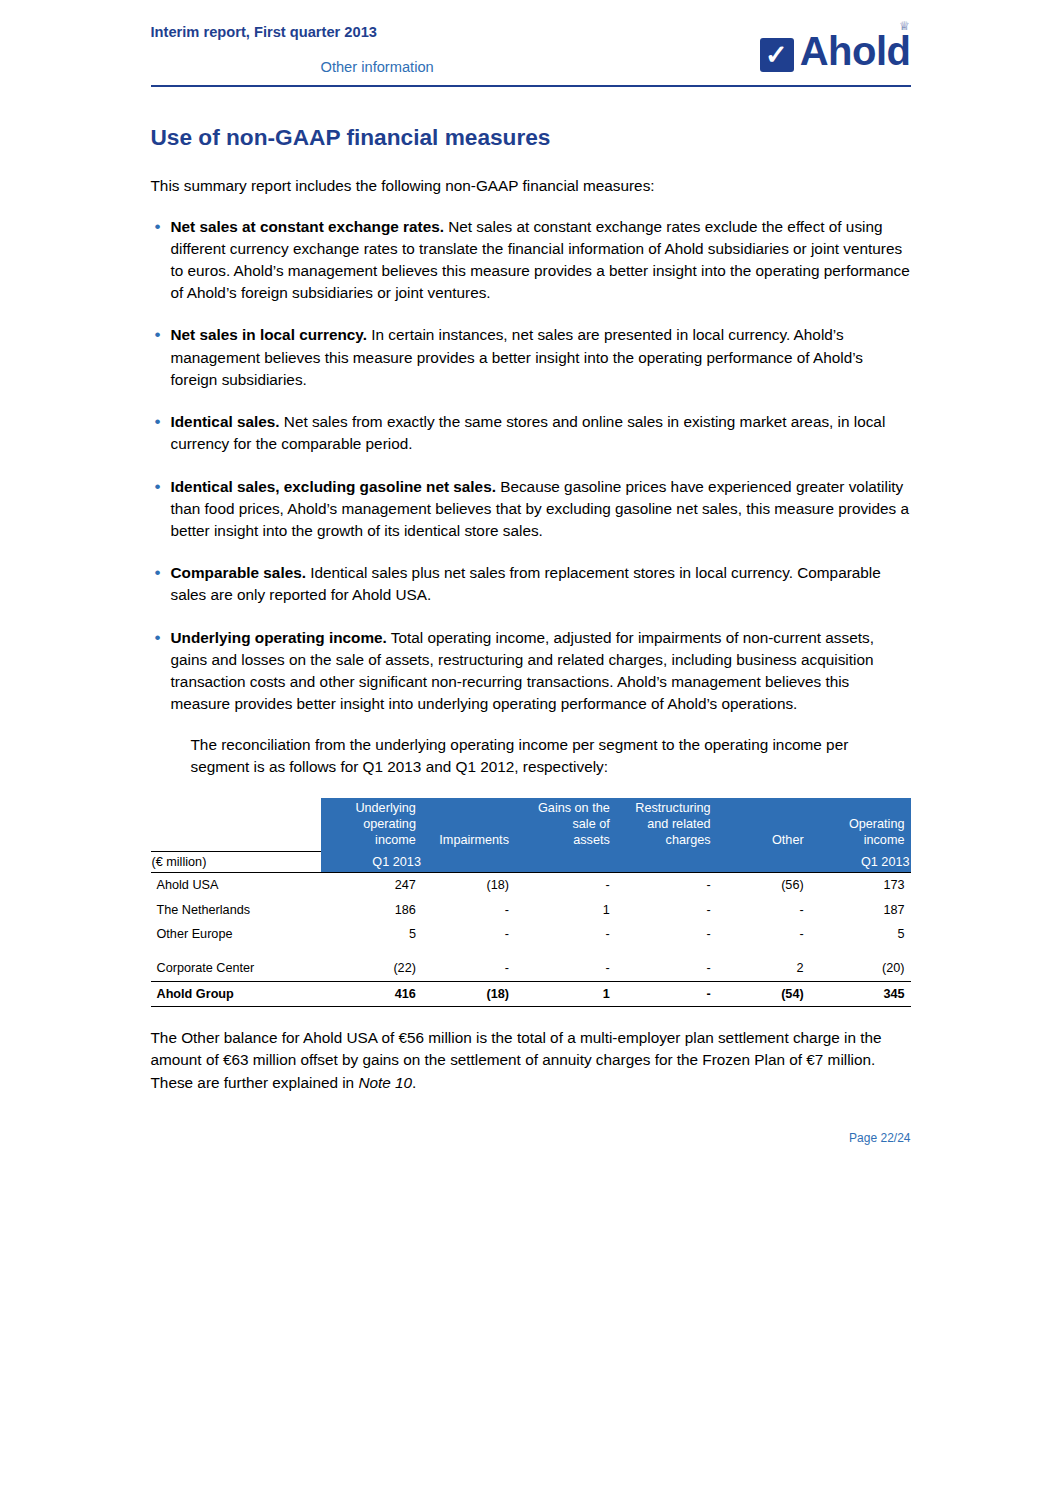♕
✓Ahold
Interim report, First quarter 2013
Other information
Use of non-GAAP financial measures
This summary report includes the following non-GAAP financial measures:
Net sales at constant exchange rates. Net sales at constant exchange rates exclude the effect of using different currency exchange rates to translate the financial information of Ahold subsidiaries or joint ventures to euros. Ahold’s management believes this measure provides a better insight into the operating performance of Ahold’s foreign subsidiaries or joint ventures.
Net sales in local currency. In certain instances, net sales are presented in local currency. Ahold’s management believes this measure provides a better insight into the operating performance of Ahold’s foreign subsidiaries.
Identical sales. Net sales from exactly the same stores and online sales in existing market areas, in local currency for the comparable period.
Identical sales, excluding gasoline net sales. Because gasoline prices have experienced greater volatility than food prices, Ahold’s management believes that by excluding gasoline net sales, this measure provides a better insight into the growth of its identical store sales.
Comparable sales. Identical sales plus net sales from replacement stores in local currency. Comparable sales are only reported for Ahold USA.
Underlying operating income. Total operating income, adjusted for impairments of non-current assets, gains and losses on the sale of assets, restructuring and related charges, including business acquisition transaction costs and other significant non-recurring transactions. Ahold’s management believes this measure provides better insight into underlying operating performance of Ahold’s operations.
The reconciliation from the underlying operating income per segment to the operating income per segment is as follows for Q1 2013 and Q1 2012, respectively:
| | Underlying operating income | Impairments | Gains on the sale of assets | Restructuring and related charges | Other | Operating income |
| --- | --- | --- | --- | --- | --- | --- |
| (€ million) | Q1 2013 | | | | | Q1 2013 |
| Ahold USA | 247 | (18) | - | - | (56) | 173 |
| The Netherlands | 186 | - | 1 | - | - | 187 |
| Other Europe | 5 | - | - | - | - | 5 |
| Corporate Center | (22) | - | - | - | 2 | (20) |
| Ahold Group | 416 | (18) | 1 | - | (54) | 345 |
The Other balance for Ahold USA of €56 million is the total of a multi-employer plan settlement charge in the amount of €63 million offset by gains on the settlement of annuity charges for the Frozen Plan of €7 million. These are further explained in Note 10.
Page 22/24